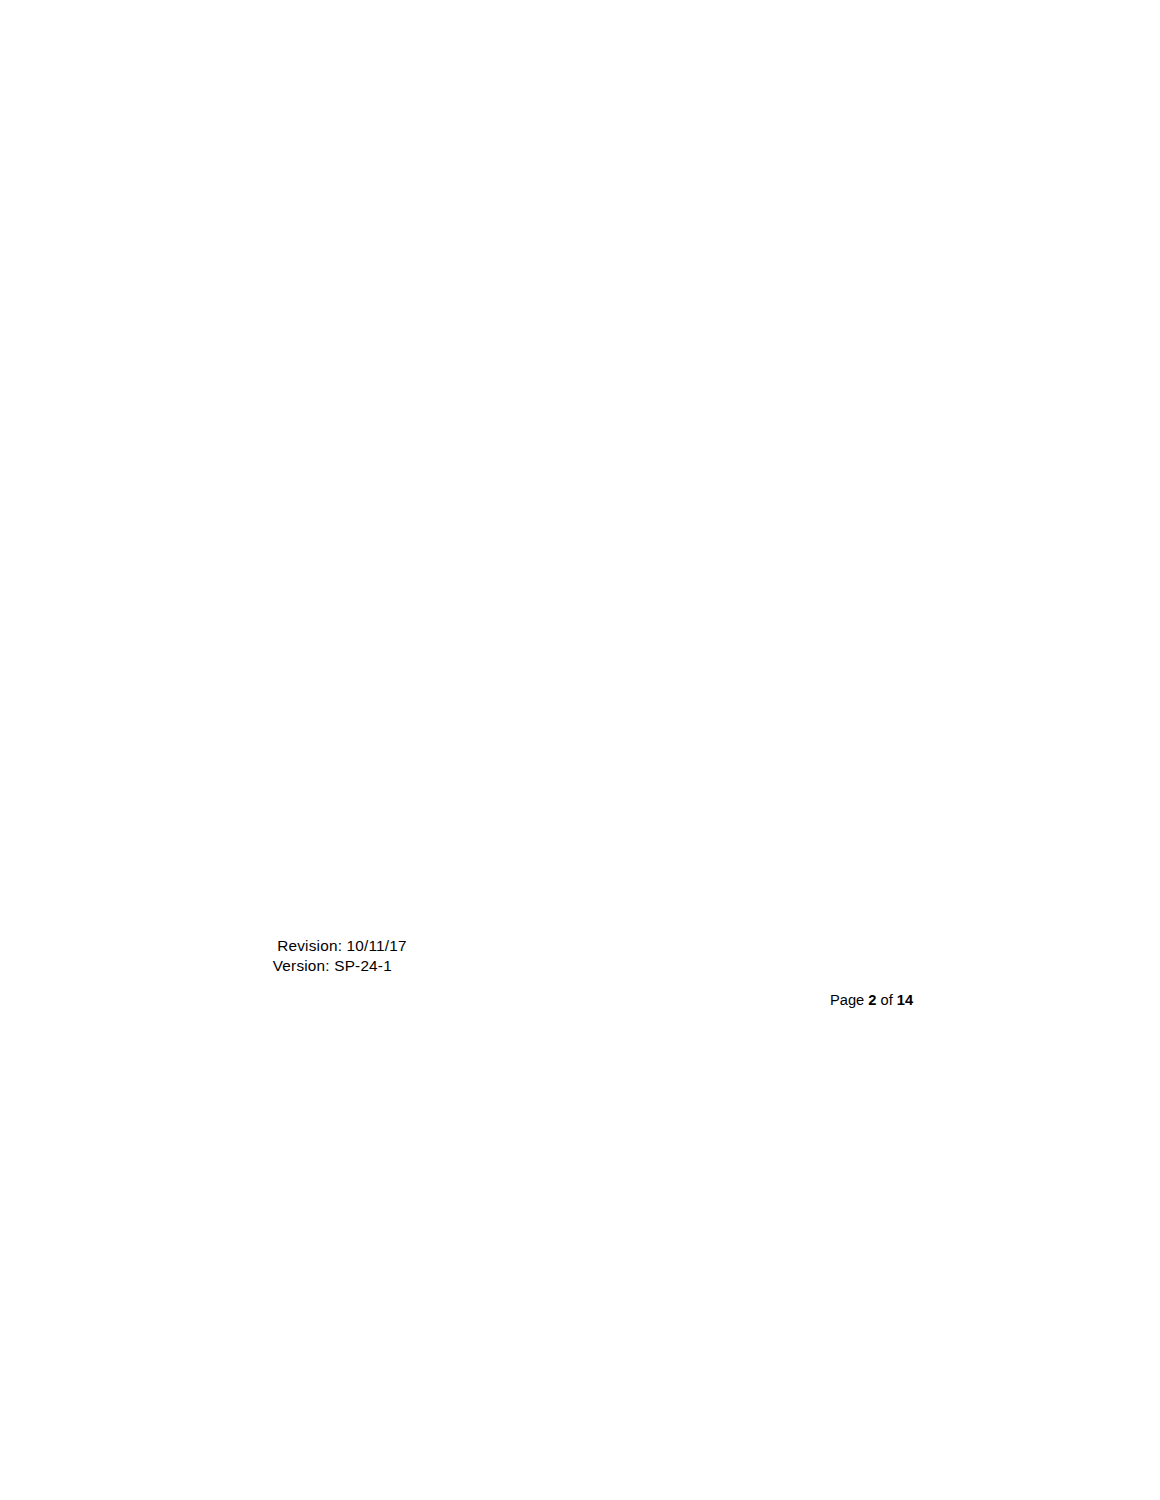Revision: 10/11/17
Version: SP-24-1
Page 2 of 14